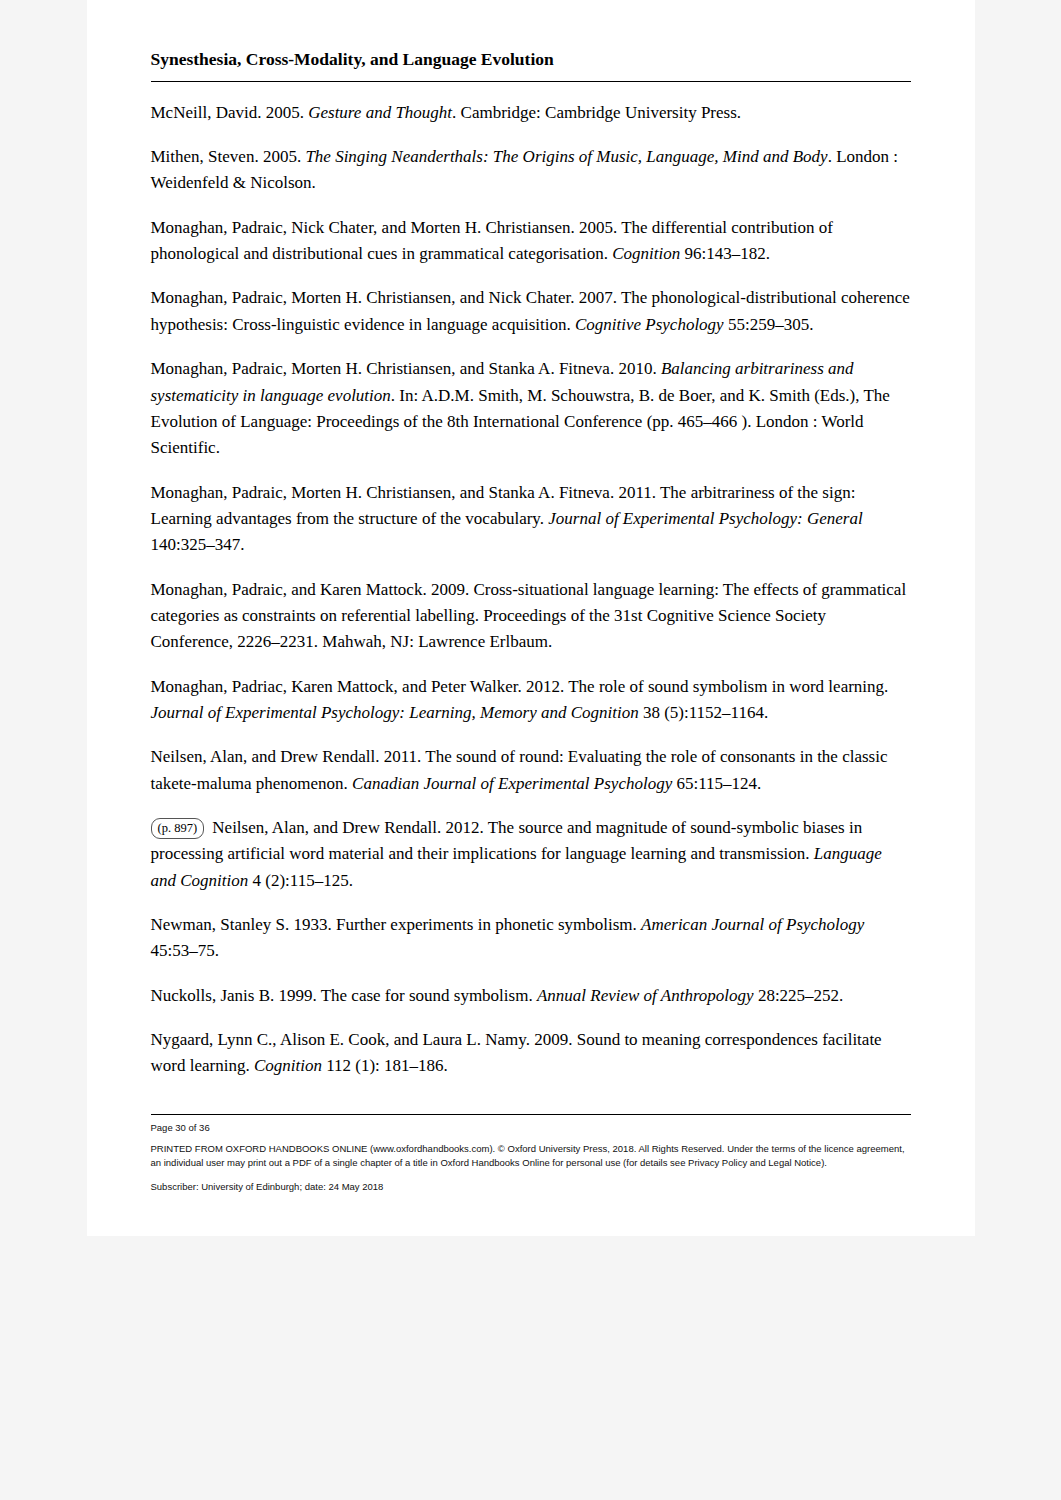Synesthesia, Cross-Modality, and Language Evolution
McNeill, David. 2005. Gesture and Thought. Cambridge: Cambridge University Press.
Mithen, Steven. 2005. The Singing Neanderthals: The Origins of Music, Language, Mind and Body. London : Weidenfeld & Nicolson.
Monaghan, Padraic, Nick Chater, and Morten H. Christiansen. 2005. The differential contribution of phonological and distributional cues in grammatical categorisation. Cognition 96:143–182.
Monaghan, Padraic, Morten H. Christiansen, and Nick Chater. 2007. The phonological-distributional coherence hypothesis: Cross-linguistic evidence in language acquisition. Cognitive Psychology 55:259–305.
Monaghan, Padraic, Morten H. Christiansen, and Stanka A. Fitneva. 2010. Balancing arbitrariness and systematicity in language evolution. In: A.D.M. Smith, M. Schouwstra, B. de Boer, and K. Smith (Eds.), The Evolution of Language: Proceedings of the 8th International Conference (pp. 465–466 ). London : World Scientific.
Monaghan, Padraic, Morten H. Christiansen, and Stanka A. Fitneva. 2011. The arbitrariness of the sign: Learning advantages from the structure of the vocabulary. Journal of Experimental Psychology: General 140:325–347.
Monaghan, Padraic, and Karen Mattock. 2009. Cross-situational language learning: The effects of grammatical categories as constraints on referential labelling. Proceedings of the 31st Cognitive Science Society Conference, 2226–2231. Mahwah, NJ: Lawrence Erlbaum.
Monaghan, Padriac, Karen Mattock, and Peter Walker. 2012. The role of sound symbolism in word learning. Journal of Experimental Psychology: Learning, Memory and Cognition 38 (5):1152–1164.
Neilsen, Alan, and Drew Rendall. 2011. The sound of round: Evaluating the role of consonants in the classic takete-maluma phenomenon. Canadian Journal of Experimental Psychology 65:115–124.
(p. 897) Neilsen, Alan, and Drew Rendall. 2012. The source and magnitude of sound-symbolic biases in processing artificial word material and their implications for language learning and transmission. Language and Cognition 4 (2):115–125.
Newman, Stanley S. 1933. Further experiments in phonetic symbolism. American Journal of Psychology 45:53–75.
Nuckolls, Janis B. 1999. The case for sound symbolism. Annual Review of Anthropology 28:225–252.
Nygaard, Lynn C., Alison E. Cook, and Laura L. Namy. 2009. Sound to meaning correspondences facilitate word learning. Cognition 112 (1): 181–186.
Page 30 of 36
PRINTED FROM OXFORD HANDBOOKS ONLINE (www.oxfordhandbooks.com). © Oxford University Press, 2018. All Rights Reserved. Under the terms of the licence agreement, an individual user may print out a PDF of a single chapter of a title in Oxford Handbooks Online for personal use (for details see Privacy Policy and Legal Notice).
Subscriber: University of Edinburgh; date: 24 May 2018